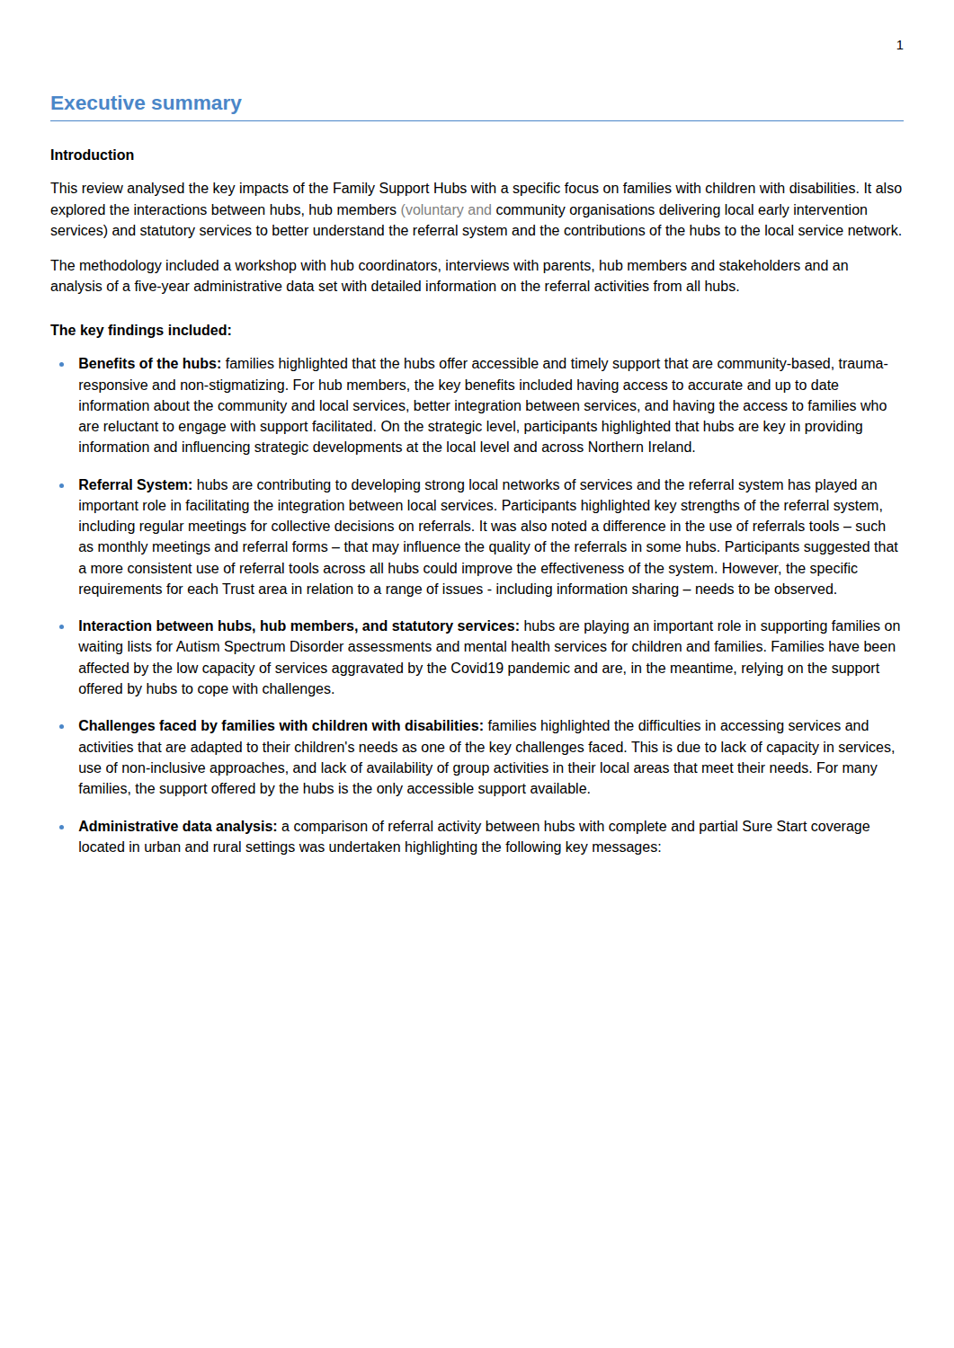1
Executive summary
Introduction
This review analysed the key impacts of the Family Support Hubs with a specific focus on families with children with disabilities. It also explored the interactions between hubs, hub members (voluntary and community organisations delivering local early intervention services) and statutory services to better understand the referral system and the contributions of the hubs to the local service network.
The methodology included a workshop with hub coordinators, interviews with parents, hub members and stakeholders and an analysis of a five-year administrative data set with detailed information on the referral activities from all hubs.
The key findings included:
Benefits of the hubs: families highlighted that the hubs offer accessible and timely support that are community-based, trauma-responsive and non-stigmatizing. For hub members, the key benefits included having access to accurate and up to date information about the community and local services, better integration between services, and having the access to families who are reluctant to engage with support facilitated. On the strategic level, participants highlighted that hubs are key in providing information and influencing strategic developments at the local level and across Northern Ireland.
Referral System: hubs are contributing to developing strong local networks of services and the referral system has played an important role in facilitating the integration between local services. Participants highlighted key strengths of the referral system, including regular meetings for collective decisions on referrals. It was also noted a difference in the use of referrals tools – such as monthly meetings and referral forms – that may influence the quality of the referrals in some hubs. Participants suggested that a more consistent use of referral tools across all hubs could improve the effectiveness of the system. However, the specific requirements for each Trust area in relation to a range of issues - including information sharing – needs to be observed.
Interaction between hubs, hub members, and statutory services: hubs are playing an important role in supporting families on waiting lists for Autism Spectrum Disorder assessments and mental health services for children and families. Families have been affected by the low capacity of services aggravated by the Covid19 pandemic and are, in the meantime, relying on the support offered by hubs to cope with challenges.
Challenges faced by families with children with disabilities: families highlighted the difficulties in accessing services and activities that are adapted to their children's needs as one of the key challenges faced. This is due to lack of capacity in services, use of non-inclusive approaches, and lack of availability of group activities in their local areas that meet their needs. For many families, the support offered by the hubs is the only accessible support available.
Administrative data analysis: a comparison of referral activity between hubs with complete and partial Sure Start coverage located in urban and rural settings was undertaken highlighting the following key messages: